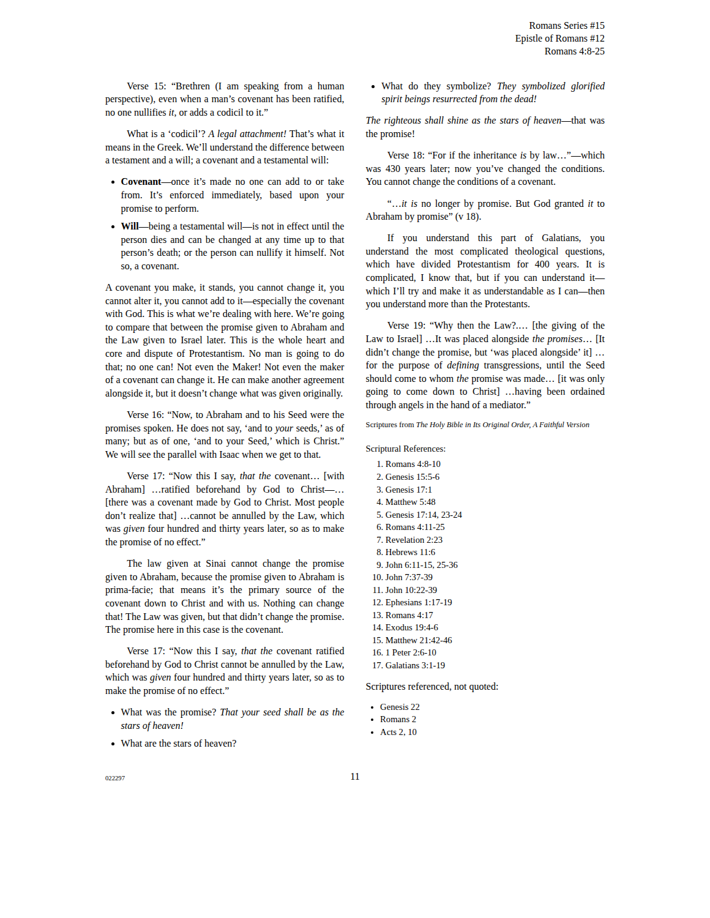Romans Series #15
Epistle of Romans #12
Romans 4:8-25
Verse 15: “Brethren (I am speaking from a human perspective), even when a man’s covenant has been ratified, no one nullifies it, or adds a codicil to it.”
What is a ‘codicil’? A legal attachment! That’s what it means in the Greek. We’ll understand the difference between a testament and a will; a covenant and a testamental will:
Covenant—once it’s made no one can add to or take from. It’s enforced immediately, based upon your promise to perform.
Will—being a testamental will—is not in effect until the person dies and can be changed at any time up to that person’s death; or the person can nullify it himself. Not so, a covenant.
A covenant you make, it stands, you cannot change it, you cannot alter it, you cannot add to it—especially the covenant with God. This is what we’re dealing with here. We’re going to compare that between the promise given to Abraham and the Law given to Israel later. This is the whole heart and core and dispute of Protestantism. No man is going to do that; no one can! Not even the Maker! Not even the maker of a covenant can change it. He can make another agreement alongside it, but it doesn’t change what was given originally.
Verse 16: “Now, to Abraham and to his Seed were the promises spoken. He does not say, ‘and to your seeds,’ as of many; but as of one, ‘and to your Seed,’ which is Christ.” We will see the parallel with Isaac when we get to that.
Verse 17: “Now this I say, that the covenant… [with Abraham] …ratified beforehand by God to Christ—… [there was a covenant made by God to Christ. Most people don’t realize that] …cannot be annulled by the Law, which was given four hundred and thirty years later, so as to make the promise of no effect.”
The law given at Sinai cannot change the promise given to Abraham, because the promise given to Abraham is prima-facie; that means it’s the primary source of the covenant down to Christ and with us. Nothing can change that! The Law was given, but that didn’t change the promise. The promise here in this case is the covenant.
Verse 17: “Now this I say, that the covenant ratified beforehand by God to Christ cannot be annulled by the Law, which was given four hundred and thirty years later, so as to make the promise of no effect.”
What was the promise? That your seed shall be as the stars of heaven!
What are the stars of heaven?
What do they symbolize? They symbolized glorified spirit beings resurrected from the dead!
The righteous shall shine as the stars of heaven—that was the promise!
Verse 18: “For if the inheritance is by law…”—which was 430 years later; now you’ve changed the conditions. You cannot change the conditions of a covenant.
“…it is no longer by promise. But God granted it to Abraham by promise” (v 18).
If you understand this part of Galatians, you understand the most complicated theological questions, which have divided Protestantism for 400 years. It is complicated, I know that, but if you can understand it—which I’ll try and make it as understandable as I can—then you understand more than the Protestants.
Verse 19: “Why then the Law?.… [the giving of the Law to Israel] …It was placed alongside the promises… [It didn’t change the promise, but ‘was placed alongside’ it] …for the purpose of defining transgressions, until the Seed should come to whom the promise was made… [it was only going to come down to Christ] …having been ordained through angels in the hand of a mediator.”
Scriptures from The Holy Bible in Its Original Order, A Faithful Version
Scriptural References:
Romans 4:8-10
Genesis 15:5-6
Genesis 17:1
Matthew 5:48
Genesis 17:14, 23-24
Romans 4:11-25
Revelation 2:23
Hebrews 11:6
John 6:11-15, 25-36
John 7:37-39
John 10:22-39
Ephesians 1:17-19
Romans 4:17
Exodus 19:4-6
Matthew 21:42-46
1 Peter 2:6-10
Galatians 3:1-19
Scriptures referenced, not quoted:
Genesis 22
Romans 2
Acts 2, 10
022297
11